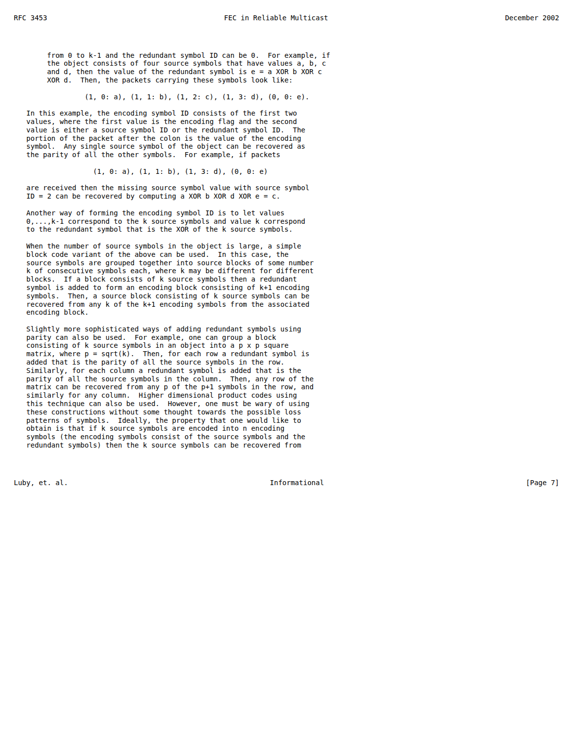RFC 3453 FEC in Reliable Multicast December 2002
from 0 to k-1 and the redundant symbol ID can be 0. For example, if the object consists of four source symbols that have values a, b, c and d, then the value of the redundant symbol is e = a XOR b XOR c XOR d. Then, the packets carrying these symbols look like: (1, 0: a), (1, 1: b), (1, 2: c), (1, 3: d), (0, 0: e).
In this example, the encoding symbol ID consists of the first two values, where the first value is the encoding flag and the second value is either a source symbol ID or the redundant symbol ID. The portion of the packet after the colon is the value of the encoding symbol. Any single source symbol of the object can be recovered as the parity of all the other symbols. For example, if packets (1, 0: a), (1, 1: b), (1, 3: d), (0, 0: e) are received then the missing source symbol value with source symbol ID = 2 can be recovered by computing a XOR b XOR d XOR e = c. Another way of forming the encoding symbol ID is to let values 0,...,k-1 correspond to the k source symbols and value k correspond to the redundant symbol that is the XOR of the k source symbols. When the number of source symbols in the object is large, a simple block code variant of the above can be used. In this case, the source symbols are grouped together into source blocks of some number k of consecutive symbols each, where k may be different for different blocks. If a block consists of k source symbols then a redundant symbol is added to form an encoding block consisting of k+1 encoding symbols. Then, a source block consisting of k source symbols can be recovered from any k of the k+1 encoding symbols from the associated encoding block. Slightly more sophisticated ways of adding redundant symbols using parity can also be used. For example, one can group a block consisting of k source symbols in an object into a p x p square matrix, where p = sqrt(k). Then, for each row a redundant symbol is added that is the parity of all the source symbols in the row. Similarly, for each column a redundant symbol is added that is the parity of all the source symbols in the column. Then, any row of the matrix can be recovered from any p of the p+1 symbols in the row, and similarly for any column. Higher dimensional product codes using this technique can also be used. However, one must be wary of using these constructions without some thought towards the possible loss patterns of symbols. Ideally, the property that one would like to obtain is that if k source symbols are encoded into n encoding symbols (the encoding symbols consist of the source symbols and the redundant symbols) then the k source symbols can be recovered from
Luby, et. al. Informational[Page 7]